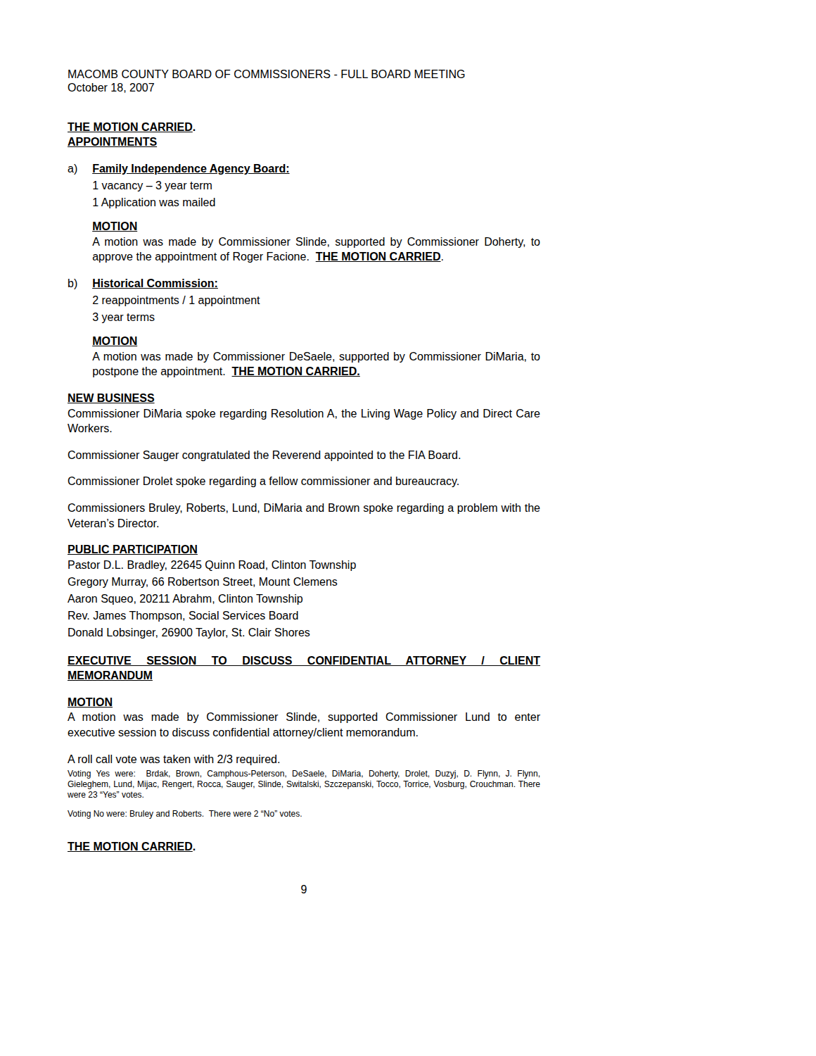MACOMB COUNTY BOARD OF COMMISSIONERS - FULL BOARD MEETING
October 18, 2007
THE MOTION CARRIED.
APPOINTMENTS
a)
Family Independence Agency Board:
1 vacancy – 3 year term
1 Application was mailed
MOTION
A motion was made by Commissioner Slinde, supported by Commissioner Doherty, to approve the appointment of Roger Facione. THE MOTION CARRIED.
b)
Historical Commission:
2 reappointments / 1 appointment
3 year terms
MOTION
A motion was made by Commissioner DeSaele, supported by Commissioner DiMaria, to postpone the appointment. THE MOTION CARRIED.
NEW BUSINESS
Commissioner DiMaria spoke regarding Resolution A, the Living Wage Policy and Direct Care Workers.
Commissioner Sauger congratulated the Reverend appointed to the FIA Board.
Commissioner Drolet spoke regarding a fellow commissioner and bureaucracy.
Commissioners Bruley, Roberts, Lund, DiMaria and Brown spoke regarding a problem with the Veteran’s Director.
PUBLIC PARTICIPATION
Pastor D.L. Bradley, 22645 Quinn Road, Clinton Township
Gregory Murray, 66 Robertson Street, Mount Clemens
Aaron Squeo, 20211 Abrahm, Clinton Township
Rev. James Thompson, Social Services Board
Donald Lobsinger, 26900 Taylor, St. Clair Shores
EXECUTIVE SESSION TO DISCUSS CONFIDENTIAL ATTORNEY / CLIENT MEMORANDUM
MOTION
A motion was made by Commissioner Slinde, supported Commissioner Lund to enter executive session to discuss confidential attorney/client memorandum.
A roll call vote was taken with 2/3 required.
Voting Yes were: Brdak, Brown, Camphous-Peterson, DeSaele, DiMaria, Doherty, Drolet, Duzyj, D. Flynn, J. Flynn, Gieleghem, Lund, Mijac, Rengert, Rocca, Sauger, Slinde, Switalski, Szczepanski, Tocco, Torrice, Vosburg, Crouchman. There were 23 “Yes” votes.
Voting No were: Bruley and Roberts. There were 2 “No” votes.
THE MOTION CARRIED.
9